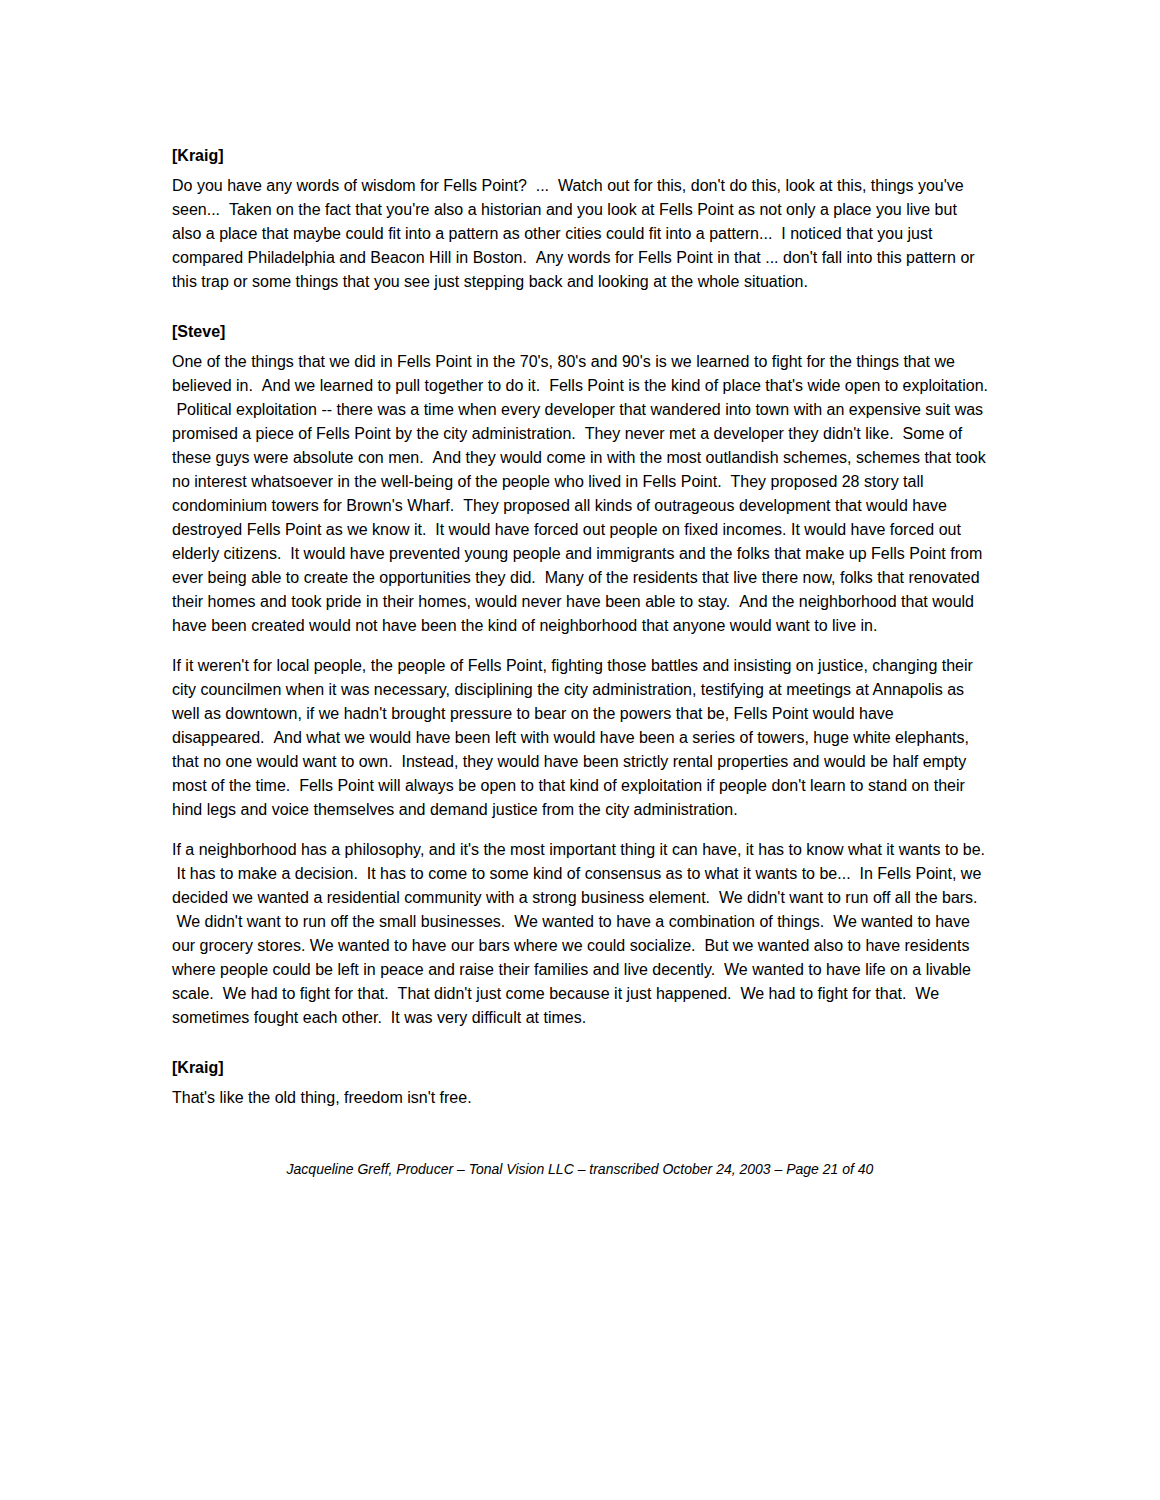[Kraig]
Do you have any words of wisdom for Fells Point? ... Watch out for this, don't do this, look at this, things you've seen... Taken on the fact that you're also a historian and you look at Fells Point as not only a place you live but also a place that maybe could fit into a pattern as other cities could fit into a pattern... I noticed that you just compared Philadelphia and Beacon Hill in Boston. Any words for Fells Point in that ... don't fall into this pattern or this trap or some things that you see just stepping back and looking at the whole situation.
[Steve]
One of the things that we did in Fells Point in the 70's, 80's and 90's is we learned to fight for the things that we believed in. And we learned to pull together to do it. Fells Point is the kind of place that's wide open to exploitation. Political exploitation -- there was a time when every developer that wandered into town with an expensive suit was promised a piece of Fells Point by the city administration. They never met a developer they didn't like. Some of these guys were absolute con men. And they would come in with the most outlandish schemes, schemes that took no interest whatsoever in the well-being of the people who lived in Fells Point. They proposed 28 story tall condominium towers for Brown's Wharf. They proposed all kinds of outrageous development that would have destroyed Fells Point as we know it. It would have forced out people on fixed incomes. It would have forced out elderly citizens. It would have prevented young people and immigrants and the folks that make up Fells Point from ever being able to create the opportunities they did. Many of the residents that live there now, folks that renovated their homes and took pride in their homes, would never have been able to stay. And the neighborhood that would have been created would not have been the kind of neighborhood that anyone would want to live in.
If it weren't for local people, the people of Fells Point, fighting those battles and insisting on justice, changing their city councilmen when it was necessary, disciplining the city administration, testifying at meetings at Annapolis as well as downtown, if we hadn't brought pressure to bear on the powers that be, Fells Point would have disappeared. And what we would have been left with would have been a series of towers, huge white elephants, that no one would want to own. Instead, they would have been strictly rental properties and would be half empty most of the time. Fells Point will always be open to that kind of exploitation if people don't learn to stand on their hind legs and voice themselves and demand justice from the city administration.
If a neighborhood has a philosophy, and it's the most important thing it can have, it has to know what it wants to be. It has to make a decision. It has to come to some kind of consensus as to what it wants to be... In Fells Point, we decided we wanted a residential community with a strong business element. We didn't want to run off all the bars. We didn't want to run off the small businesses. We wanted to have a combination of things. We wanted to have our grocery stores. We wanted to have our bars where we could socialize. But we wanted also to have residents where people could be left in peace and raise their families and live decently. We wanted to have life on a livable scale. We had to fight for that. That didn't just come because it just happened. We had to fight for that. We sometimes fought each other. It was very difficult at times.
[Kraig]
That's like the old thing, freedom isn't free.
Jacqueline Greff, Producer – Tonal Vision LLC – transcribed October 24, 2003 – Page 21 of 40